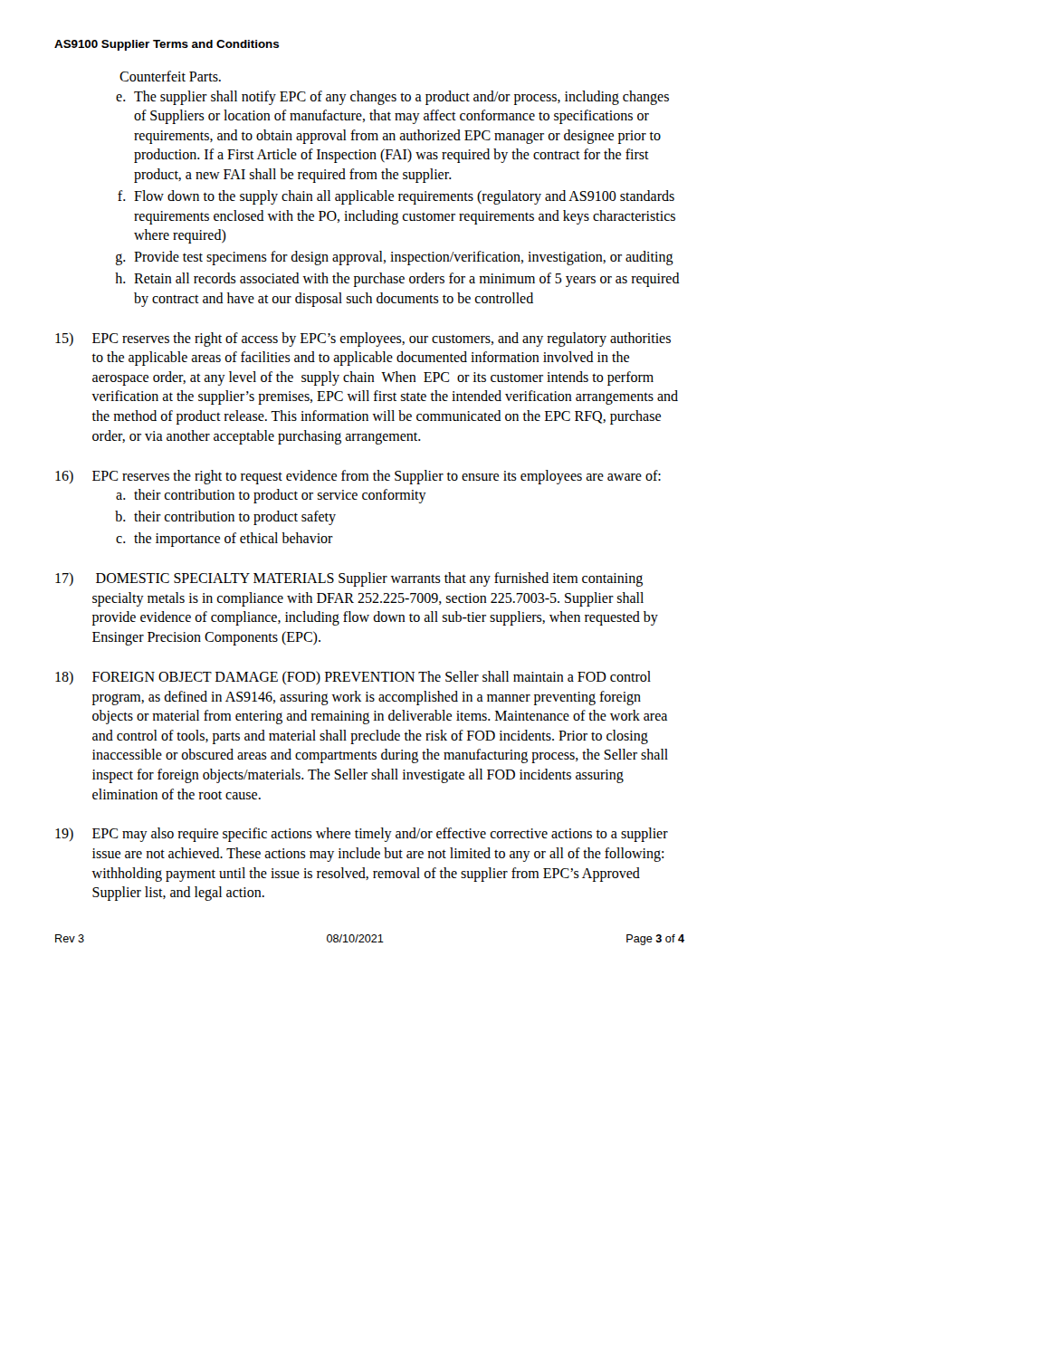AS9100 Supplier Terms and Conditions
Counterfeit Parts.
The supplier shall notify EPC of any changes to a product and/or process, including changes of Suppliers or location of manufacture, that may affect conformance to specifications or requirements, and to obtain approval from an authorized EPC manager or designee prior to production. If a First Article of Inspection (FAI) was required by the contract for the first product, a new FAI shall be required from the supplier.
Flow down to the supply chain all applicable requirements (regulatory and AS9100 standards requirements enclosed with the PO, including customer requirements and keys characteristics where required)
Provide test specimens for design approval, inspection/verification, investigation, or auditing
Retain all records associated with the purchase orders for a minimum of 5 years or as required by contract and have at our disposal such documents to be controlled
15) EPC reserves the right of access by EPC’s employees, our customers, and any regulatory authorities to the applicable areas of facilities and to applicable documented information involved in the aerospace order, at any level of the supply chain When EPC or its customer intends to perform verification at the supplier’s premises, EPC will first state the intended verification arrangements and the method of product release. This information will be communicated on the EPC RFQ, purchase order, or via another acceptable purchasing arrangement.
16) EPC reserves the right to request evidence from the Supplier to ensure its employees are aware of:
their contribution to product or service conformity
their contribution to product safety
the importance of ethical behavior
17) DOMESTIC SPECIALTY MATERIALS Supplier warrants that any furnished item containing specialty metals is in compliance with DFAR 252.225-7009, section 225.7003-5. Supplier shall provide evidence of compliance, including flow down to all sub-tier suppliers, when requested by Ensinger Precision Components (EPC).
18) FOREIGN OBJECT DAMAGE (FOD) PREVENTION The Seller shall maintain a FOD control program, as defined in AS9146, assuring work is accomplished in a manner preventing foreign objects or material from entering and remaining in deliverable items. Maintenance of the work area and control of tools, parts and material shall preclude the risk of FOD incidents. Prior to closing inaccessible or obscured areas and compartments during the manufacturing process, the Seller shall inspect for foreign objects/materials. The Seller shall investigate all FOD incidents assuring elimination of the root cause.
19) EPC may also require specific actions where timely and/or effective corrective actions to a supplier issue are not achieved. These actions may include but are not limited to any or all of the following: withholding payment until the issue is resolved, removal of the supplier from EPC’s Approved Supplier list, and legal action.
Rev 3 08/10/2021 Page 3 of 4